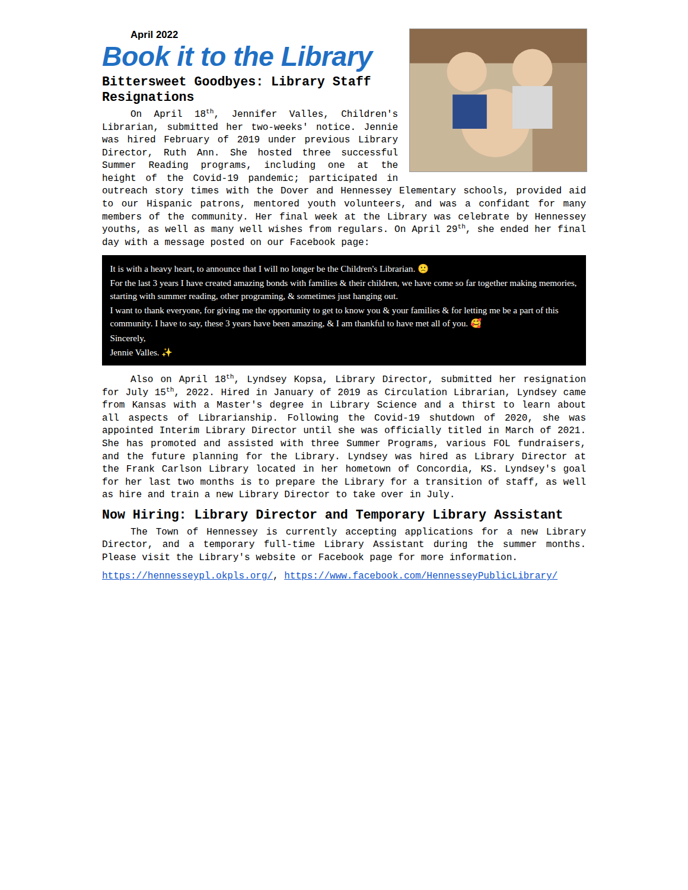April 2022
Book it to the Library
Bittersweet Goodbyes: Library Staff Resignations
On April 18th, Jennifer Valles, Children's Librarian, submitted her two-weeks' notice. Jennie was hired February of 2019 under previous Library Director, Ruth Ann. She hosted three successful Summer Reading programs, including one at the height of the Covid-19 pandemic; participated in outreach story times with the Dover and Hennessey Elementary schools, provided aid to our Hispanic patrons, mentored youth volunteers, and was a confidant for many members of the community. Her final week at the Library was celebrate by Hennessey youths, as well as many well wishes from regulars. On April 29th, she ended her final day with a message posted on our Facebook page:
It is with a heavy heart, to announce that I will no longer be the Children's Librarian. 🙁
For the last 3 years I have created amazing bonds with families & their children, we have come so far together making memories, starting with summer reading, other programing, & sometimes just hanging out.
I want to thank everyone, for giving me the opportunity to get to know you & your families & for letting me be a part of this community. I have to say, these 3 years have been amazing, & I am thankful to have met all of you. 🥰
Sincerely,
Jennie Valles. ✨
Also on April 18th, Lyndsey Kopsa, Library Director, submitted her resignation for July 15th, 2022. Hired in January of 2019 as Circulation Librarian, Lyndsey came from Kansas with a Master's degree in Library Science and a thirst to learn about all aspects of Librarianship. Following the Covid-19 shutdown of 2020, she was appointed Interim Library Director until she was officially titled in March of 2021. She has promoted and assisted with three Summer Programs, various FOL fundraisers, and the future planning for the Library. Lyndsey was hired as Library Director at the Frank Carlson Library located in her hometown of Concordia, KS. Lyndsey's goal for her last two months is to prepare the Library for a transition of staff, as well as hire and train a new Library Director to take over in July.
Now Hiring: Library Director and Temporary Library Assistant
The Town of Hennessey is currently accepting applications for a new Library Director, and a temporary full-time Library Assistant during the summer months. Please visit the Library's website or Facebook page for more information.
https://hennesseypl.okpls.org/, https://www.facebook.com/HennesseyPublicLibrary/